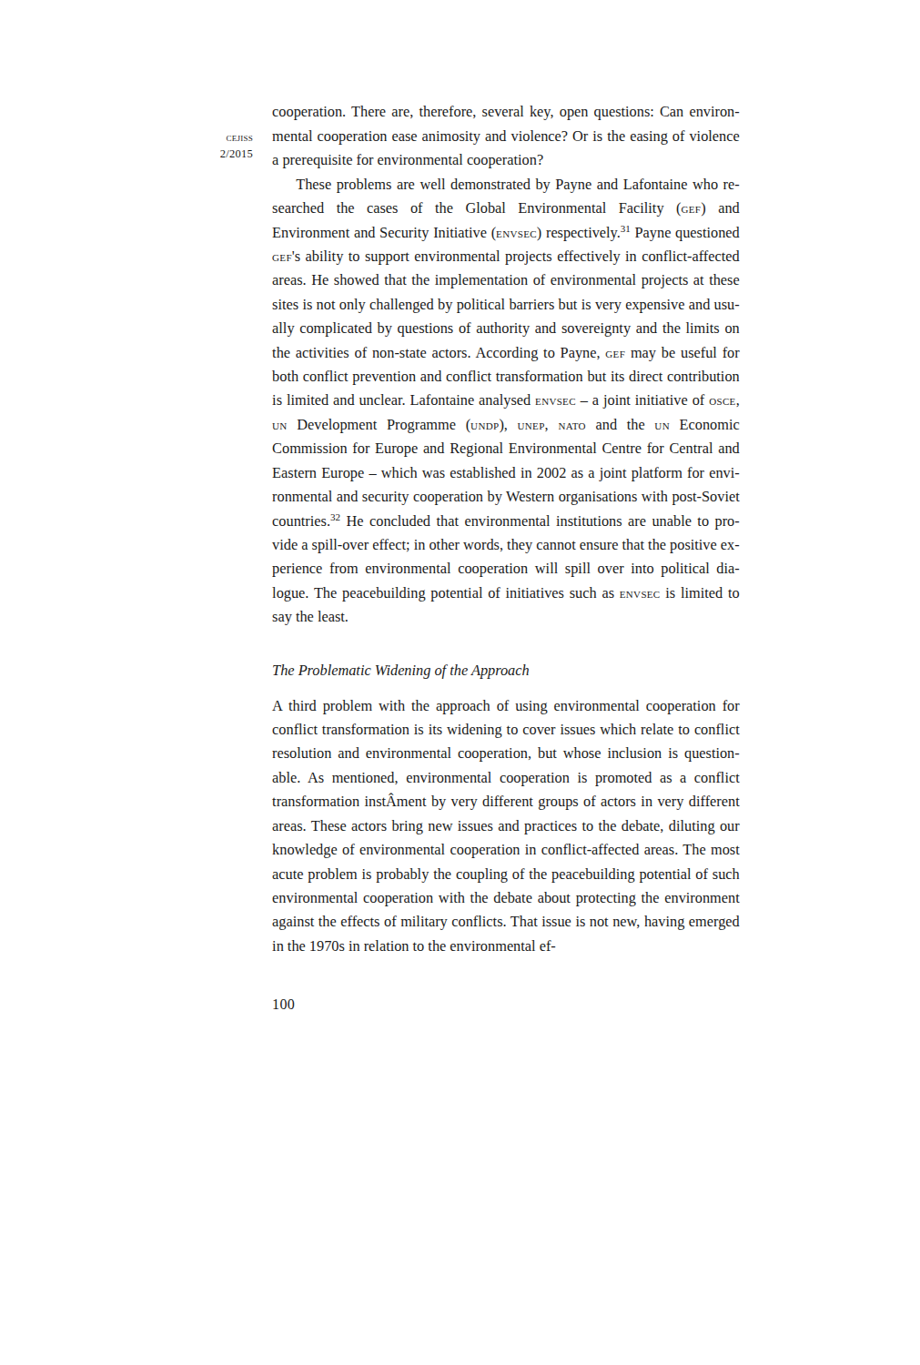cejiss
2/2015
cooperation. There are, therefore, several key, open questions: Can environmental cooperation ease animosity and violence? Or is the easing of violence a prerequisite for environmental cooperation?
These problems are well demonstrated by Payne and Lafontaine who researched the cases of the Global Environmental Facility (gef) and Environment and Security Initiative (envsec) respectively.31 Payne questioned gef's ability to support environmental projects effectively in conflict-affected areas. He showed that the implementation of environmental projects at these sites is not only challenged by political barriers but is very expensive and usually complicated by questions of authority and sovereignty and the limits on the activities of non-state actors. According to Payne, gef may be useful for both conflict prevention and conflict transformation but its direct contribution is limited and unclear. Lafontaine analysed envsec – a joint initiative of osce, un Development Programme (undp), unep, nato and the un Economic Commission for Europe and Regional Environmental Centre for Central and Eastern Europe – which was established in 2002 as a joint platform for environmental and security cooperation by Western organisations with post-Soviet countries.32 He concluded that environmental institutions are unable to provide a spill-over effect; in other words, they cannot ensure that the positive experience from environmental cooperation will spill over into political dialogue. The peacebuilding potential of initiatives such as envsec is limited to say the least.
The Problematic Widening of the Approach
A third problem with the approach of using environmental cooperation for conflict transformation is its widening to cover issues which relate to conflict resolution and environmental cooperation, but whose inclusion is questionable. As mentioned, environmental cooperation is promoted as a conflict transformation instÂment by very different groups of actors in very different areas. These actors bring new issues and practices to the debate, diluting our knowledge of environmental cooperation in conflict-affected areas. The most acute problem is probably the coupling of the peacebuilding potential of such environmental cooperation with the debate about protecting the environment against the effects of military conflicts. That issue is not new, having emerged in the 1970s in relation to the environmental ef-
100